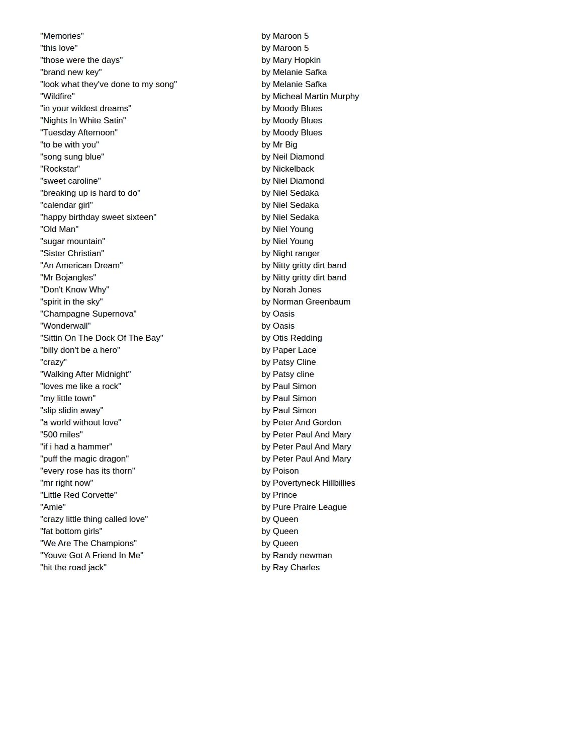| "Memories" | by Maroon 5 |
| "this love" | by Maroon 5 |
| "those were the days" | by Mary Hopkin |
| "brand new key" | by Melanie Safka |
| "look what they've done to my song" | by Melanie Safka |
| "Wildfire" | by Micheal Martin Murphy |
| "in your wildest dreams" | by Moody Blues |
| "Nights In White Satin" | by Moody Blues |
| "Tuesday Afternoon" | by Moody Blues |
| "to be with you" | by Mr Big |
| "song sung blue" | by Neil Diamond |
| "Rockstar" | by Nickelback |
| "sweet caroline" | by Niel Diamond |
| "breaking up is hard to do" | by Niel Sedaka |
| "calendar girl" | by Niel Sedaka |
| "happy birthday sweet sixteen" | by Niel Sedaka |
| "Old Man" | by Niel Young |
| "sugar mountain" | by Niel Young |
| "Sister Christian" | by Night ranger |
| "An American Dream" | by Nitty gritty dirt band |
| "Mr Bojangles" | by Nitty gritty dirt band |
| "Don't Know Why" | by Norah Jones |
| "spirit in the sky" | by Norman Greenbaum |
| "Champagne Supernova" | by Oasis |
| "Wonderwall" | by Oasis |
| "Sittin On The Dock Of The Bay" | by Otis Redding |
| "billy don't be a hero" | by Paper Lace |
| "crazy" | by Patsy Cline |
| "Walking After Midnight" | by Patsy cline |
| "loves me like a rock" | by Paul Simon |
| "my little town" | by Paul Simon |
| "slip slidin away" | by Paul Simon |
| "a world without love" | by Peter And Gordon |
| "500 miles" | by Peter Paul And Mary |
| "if i had a hammer" | by Peter Paul And Mary |
| "puff the magic dragon" | by Peter Paul And Mary |
| "every rose has its thorn" | by Poison |
| "mr right now" | by Povertyneck Hillbillies |
| "Little Red Corvette" | by Prince |
| "Amie" | by Pure Praire League |
| "crazy little thing called love" | by Queen |
| "fat bottom girls" | by Queen |
| "We Are The Champions" | by Queen |
| "Youve Got A Friend In Me" | by Randy newman |
| "hit the road jack" | by Ray Charles |